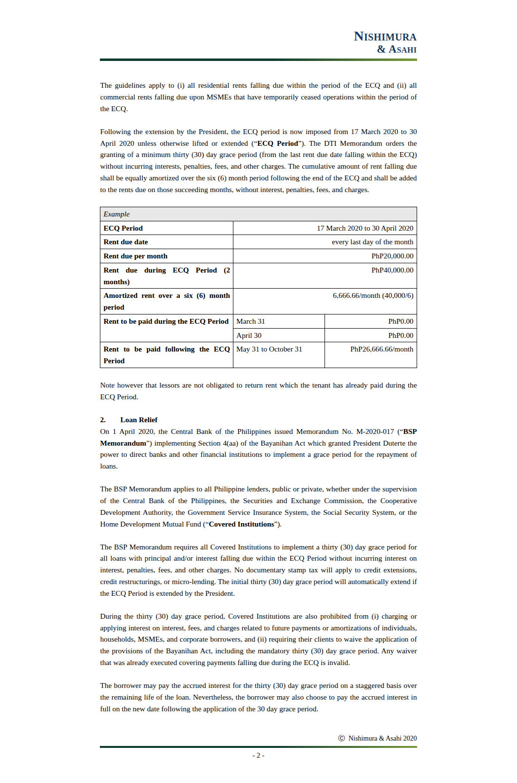Nishimura
& Asahi
The guidelines apply to (i) all residential rents falling due within the period of the ECQ and (ii) all commercial rents falling due upon MSMEs that have temporarily ceased operations within the period of the ECQ.
Following the extension by the President, the ECQ period is now imposed from 17 March 2020 to 30 April 2020 unless otherwise lifted or extended (“ECQ Period”). The DTI Memorandum orders the granting of a minimum thirty (30) day grace period (from the last rent due date falling within the ECQ) without incurring interests, penalties, fees, and other charges. The cumulative amount of rent falling due shall be equally amortized over the six (6) month period following the end of the ECQ and shall be added to the rents due on those succeeding months, without interest, penalties, fees, and charges.
| Example |
| ECQ Period | 17 March 2020 to 30 April 2020 |
| Rent due date | every last day of the month |
| Rent due per month | PhP20,000.00 |
| Rent due during ECQ Period (2 months) | PhP40,000.00 |
| Amortized rent over a six (6) month period | 6,666.66/month (40,000/6) |
| Rent to be paid during the ECQ Period | March 31 | PhP0.00 |
| April 30 | PhP0.00 |
| Rent to be paid following the ECQ Period | May 31 to October 31 | PhP26,666.66/month |
Note however that lessors are not obligated to return rent which the tenant has already paid during the ECQ Period.
2. Loan Relief
On 1 April 2020, the Central Bank of the Philippines issued Memorandum No. M-2020-017 (“BSP Memorandum”) implementing Section 4(aa) of the Bayanihan Act which granted President Duterte the power to direct banks and other financial institutions to implement a grace period for the repayment of loans.
The BSP Memorandum applies to all Philippine lenders, public or private, whether under the supervision of the Central Bank of the Philippines, the Securities and Exchange Commission, the Cooperative Development Authority, the Government Service Insurance System, the Social Security System, or the Home Development Mutual Fund (“Covered Institutions”).
The BSP Memorandum requires all Covered Institutions to implement a thirty (30) day grace period for all loans with principal and/or interest falling due within the ECQ Period without incurring interest on interest, penalties, fees, and other charges. No documentary stamp tax will apply to credit extensions, credit restructurings, or micro-lending. The initial thirty (30) day grace period will automatically extend if the ECQ Period is extended by the President.
During the thirty (30) day grace period, Covered Institutions are also prohibited from (i) charging or applying interest on interest, fees, and charges related to future payments or amortizations of individuals, households, MSMEs, and corporate borrowers, and (ii) requiring their clients to waive the application of the provisions of the Bayanihan Act, including the mandatory thirty (30) day grace period. Any waiver that was already executed covering payments falling due during the ECQ is invalid.
The borrower may pay the accrued interest for the thirty (30) day grace period on a staggered basis over the remaining life of the loan. Nevertheless, the borrower may also choose to pay the accrued interest in full on the new date following the application of the 30 day grace period.
Ⓒ Nishimura & Asahi 2020
- 2 -